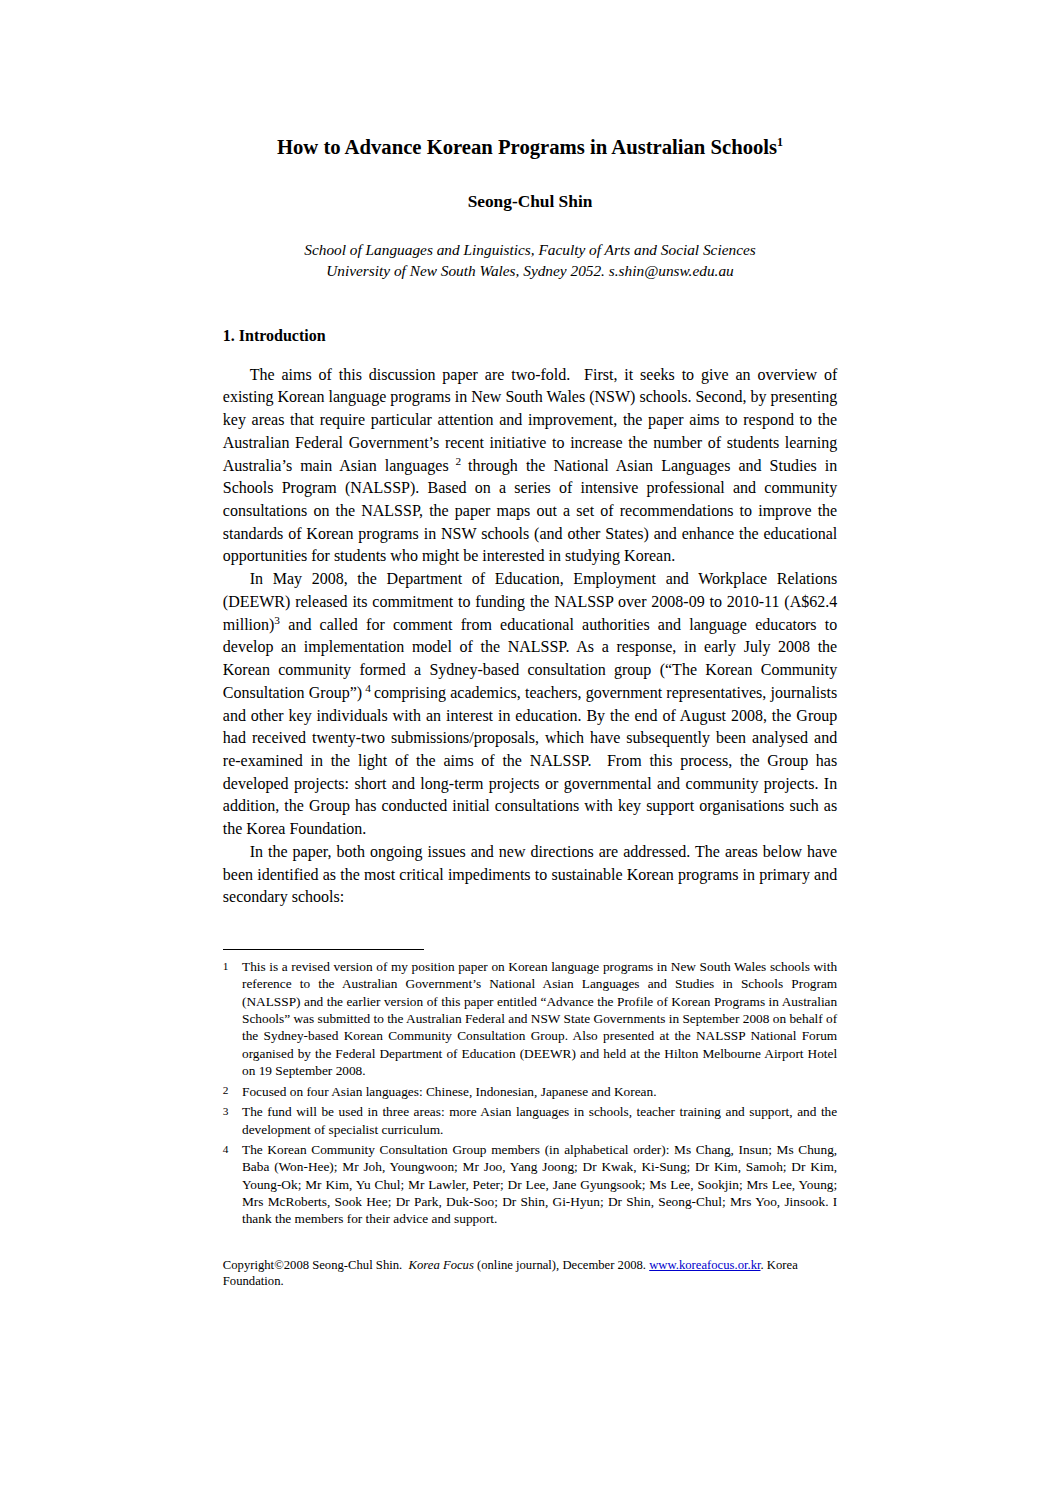How to Advance Korean Programs in Australian Schools1
Seong-Chul Shin
School of Languages and Linguistics, Faculty of Arts and Social Sciences
University of New South Wales, Sydney 2052. s.shin@unsw.edu.au
1. Introduction
The aims of this discussion paper are two-fold. First, it seeks to give an overview of existing Korean language programs in New South Wales (NSW) schools. Second, by presenting key areas that require particular attention and improvement, the paper aims to respond to the Australian Federal Government’s recent initiative to increase the number of students learning Australia’s main Asian languages 2 through the National Asian Languages and Studies in Schools Program (NALSSP). Based on a series of intensive professional and community consultations on the NALSSP, the paper maps out a set of recommendations to improve the standards of Korean programs in NSW schools (and other States) and enhance the educational opportunities for students who might be interested in studying Korean.
In May 2008, the Department of Education, Employment and Workplace Relations (DEEWR) released its commitment to funding the NALSSP over 2008-09 to 2010-11 (A$62.4 million)3 and called for comment from educational authorities and language educators to develop an implementation model of the NALSSP. As a response, in early July 2008 the Korean community formed a Sydney-based consultation group (“The Korean Community Consultation Group”) 4 comprising academics, teachers, government representatives, journalists and other key individuals with an interest in education. By the end of August 2008, the Group had received twenty-two submissions/proposals, which have subsequently been analysed and re-examined in the light of the aims of the NALSSP. From this process, the Group has developed projects: short and long-term projects or governmental and community projects. In addition, the Group has conducted initial consultations with key support organisations such as the Korea Foundation.
In the paper, both ongoing issues and new directions are addressed. The areas below have been identified as the most critical impediments to sustainable Korean programs in primary and secondary schools:
1
This is a revised version of my position paper on Korean language programs in New South Wales schools with reference to the Australian Government’s National Asian Languages and Studies in Schools Program (NALSSP) and the earlier version of this paper entitled “Advance the Profile of Korean Programs in Australian Schools” was submitted to the Australian Federal and NSW State Governments in September 2008 on behalf of the Sydney-based Korean Community Consultation Group. Also presented at the NALSSP National Forum organised by the Federal Department of Education (DEEWR) and held at the Hilton Melbourne Airport Hotel on 19 September 2008.
2
Focused on four Asian languages: Chinese, Indonesian, Japanese and Korean.
3
The fund will be used in three areas: more Asian languages in schools, teacher training and support, and the development of specialist curriculum.
4
The Korean Community Consultation Group members (in alphabetical order): Ms Chang, Insun; Ms Chung, Baba (Won-Hee); Mr Joh, Youngwoon; Mr Joo, Yang Joong; Dr Kwak, Ki-Sung; Dr Kim, Samoh; Dr Kim, Young-Ok; Mr Kim, Yu Chul; Mr Lawler, Peter; Dr Lee, Jane Gyungsook; Ms Lee, Sookjin; Mrs Lee, Young; Mrs McRoberts, Sook Hee; Dr Park, Duk-Soo; Dr Shin, Gi-Hyun; Dr Shin, Seong-Chul; Mrs Yoo, Jinsook. I thank the members for their advice and support.
Copyright©2008 Seong-Chul Shin. Korea Focus (online journal), December 2008. www.koreafocus.or.kr. Korea Foundation.